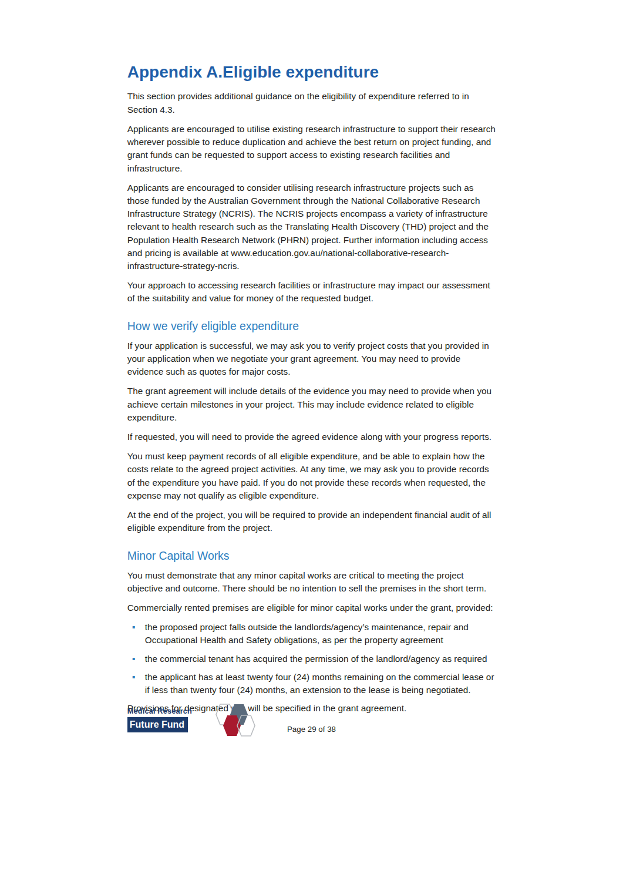Appendix A. Eligible expenditure
This section provides additional guidance on the eligibility of expenditure referred to in Section 4.3.
Applicants are encouraged to utilise existing research infrastructure to support their research wherever possible to reduce duplication and achieve the best return on project funding, and grant funds can be requested to support access to existing research facilities and infrastructure.
Applicants are encouraged to consider utilising research infrastructure projects such as those funded by the Australian Government through the National Collaborative Research Infrastructure Strategy (NCRIS). The NCRIS projects encompass a variety of infrastructure relevant to health research such as the Translating Health Discovery (THD) project and the Population Health Research Network (PHRN) project. Further information including access and pricing is available at www.education.gov.au/national-collaborative-research-infrastructure-strategy-ncris.
Your approach to accessing research facilities or infrastructure may impact our assessment of the suitability and value for money of the requested budget.
How we verify eligible expenditure
If your application is successful, we may ask you to verify project costs that you provided in your application when we negotiate your grant agreement. You may need to provide evidence such as quotes for major costs.
The grant agreement will include details of the evidence you may need to provide when you achieve certain milestones in your project. This may include evidence related to eligible expenditure.
If requested, you will need to provide the agreed evidence along with your progress reports.
You must keep payment records of all eligible expenditure, and be able to explain how the costs relate to the agreed project activities. At any time, we may ask you to provide records of the expenditure you have paid. If you do not provide these records when requested, the expense may not qualify as eligible expenditure.
At the end of the project, you will be required to provide an independent financial audit of all eligible expenditure from the project.
Minor Capital Works
You must demonstrate that any minor capital works are critical to meeting the project objective and outcome. There should be no intention to sell the premises in the short term.
Commercially rented premises are eligible for minor capital works under the grant, provided:
the proposed project falls outside the landlords/agency’s maintenance, repair and Occupational Health and Safety obligations, as per the property agreement
the commercial tenant has acquired the permission of the landlord/agency as required
the applicant has at least twenty four (24) months remaining on the commercial lease or if less than twenty four (24) months, an extension to the lease is being negotiated.
Provisions for designated use will be specified in the grant agreement.
Medical Research
Future Fund
Page 29 of 38